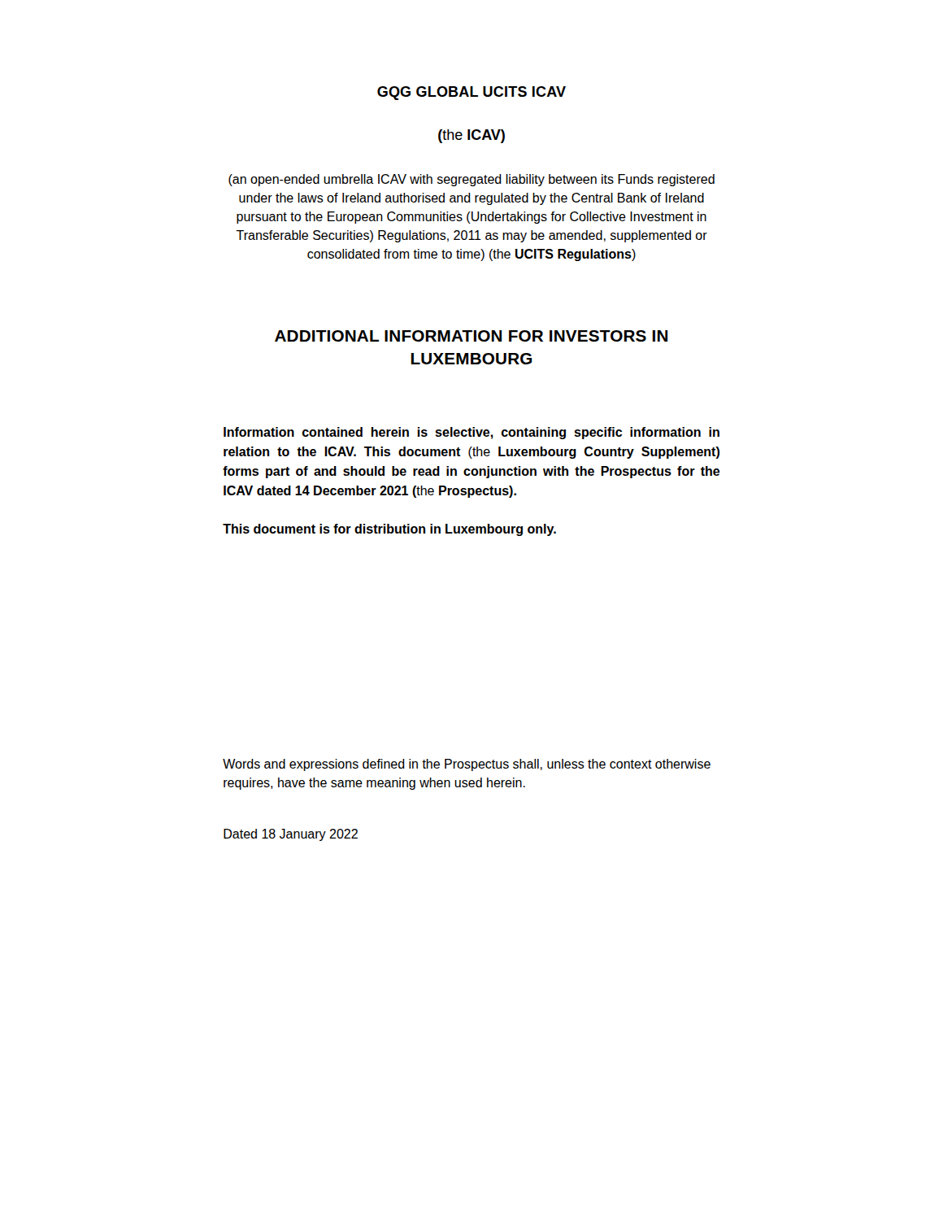GQG GLOBAL UCITS ICAV
(the ICAV)
(an open-ended umbrella ICAV with segregated liability between its Funds registered under the laws of Ireland authorised and regulated by the Central Bank of Ireland pursuant to the European Communities (Undertakings for Collective Investment in Transferable Securities) Regulations, 2011 as may be amended, supplemented or consolidated from time to time) (the UCITS Regulations)
ADDITIONAL INFORMATION FOR INVESTORS IN LUXEMBOURG
Information contained herein is selective, containing specific information in relation to the ICAV. This document (the Luxembourg Country Supplement) forms part of and should be read in conjunction with the Prospectus for the ICAV dated 14 December 2021 (the Prospectus).
This document is for distribution in Luxembourg only.
Words and expressions defined in the Prospectus shall, unless the context otherwise requires, have the same meaning when used herein.
Dated 18 January 2022